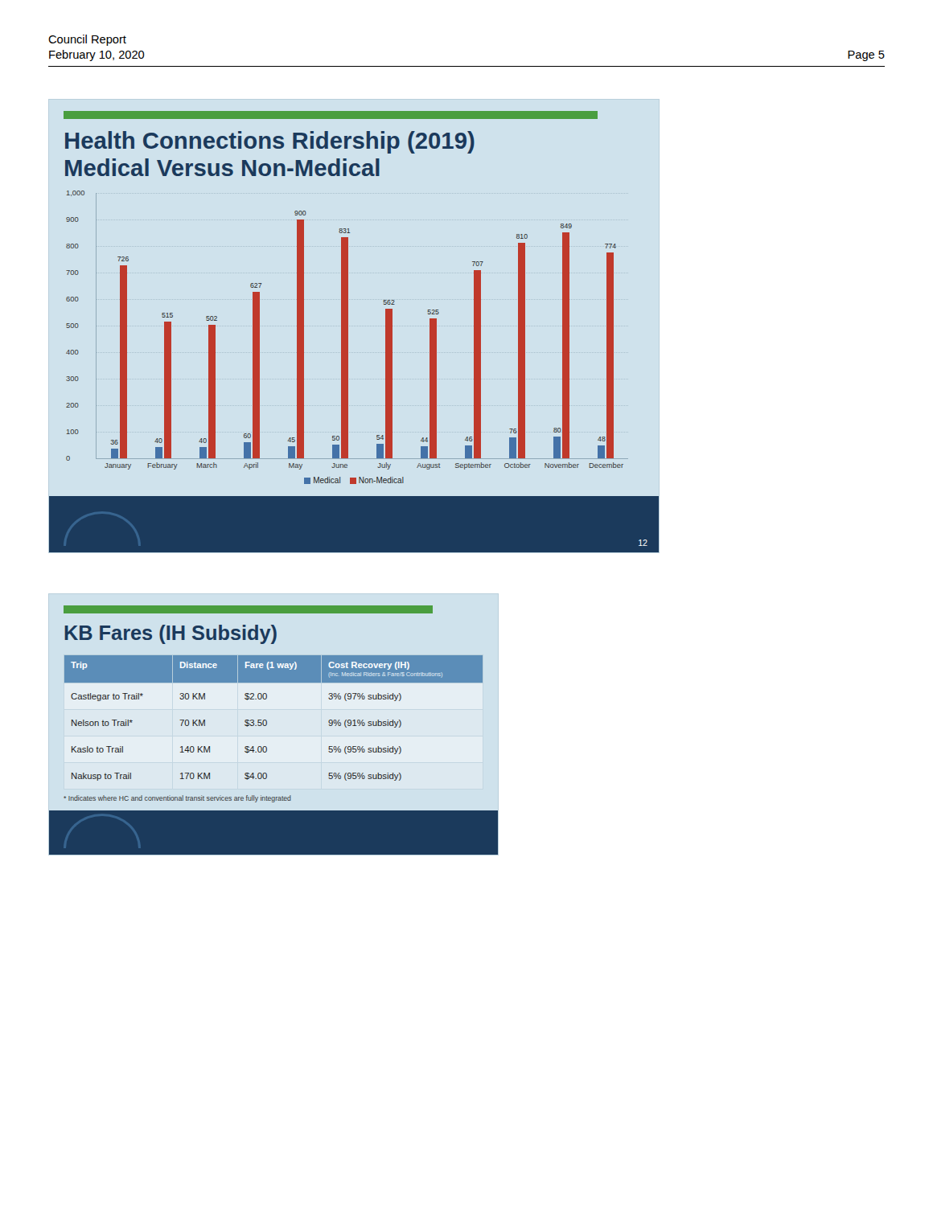Council Report
February 10, 2020
Page 5
Health Connections Ridership (2019)
Medical Versus Non-Medical
1,000
900
800
700
600
500
400
300
200
100 0
36
726
40
515
40
502
60
627
45
900
50
831
54
562
44
525
46
707
76
810
80
849
48
774
January February March April May June July August September October November December
Medical Non-Medical
12
KB Fares (IH Subsidy)
| Trip | Distance | Fare (1 way) | Cost Recovery (IH) (Inc. Medical Riders & Fare/$ Contributions) |
| --- | --- | --- | --- |
| Castlegar to Trail* | 30 KM | $2.00 | 3% (97% subsidy) |
| Nelson to Trail* | 70 KM | $3.50 | 9% (91% subsidy) |
| Kaslo to Trail | 140 KM | $4.00 | 5% (95% subsidy) |
| Nakusp to Trail | 170 KM | $4.00 | 5% (95% subsidy) |
* Indicates where HC and conventional transit services are fully integrated